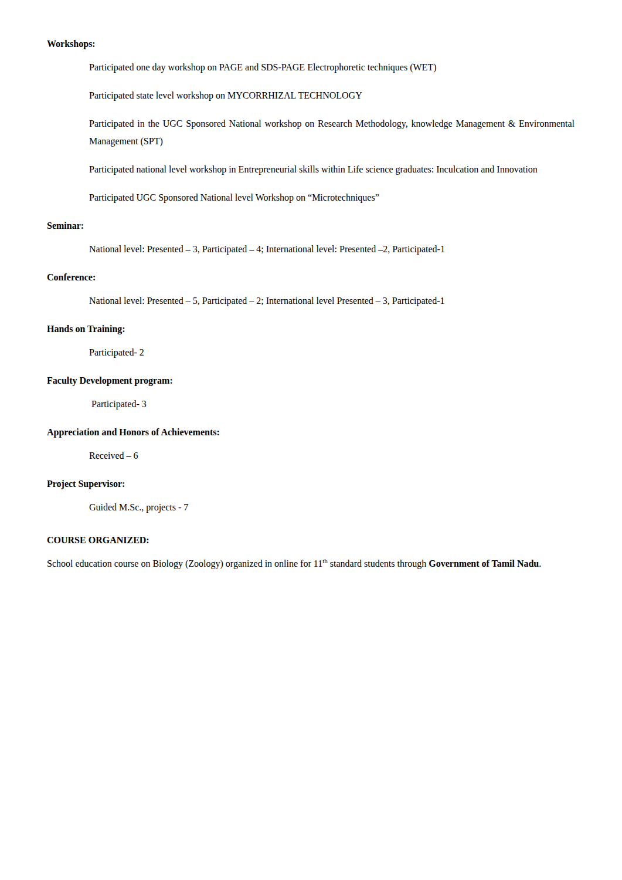Workshops:
Participated one day workshop on PAGE and SDS-PAGE Electrophoretic techniques (WET)
Participated state level workshop on MYCORRHIZAL TECHNOLOGY
Participated in the UGC Sponsored National workshop on Research Methodology, knowledge Management & Environmental Management (SPT)
Participated national level workshop in Entrepreneurial skills within Life science graduates: Inculcation and Innovation
Participated UGC Sponsored National level Workshop on “Microtechniques”
Seminar:
National level: Presented – 3, Participated – 4; International level: Presented –2, Participated-1
Conference:
National level: Presented – 5, Participated – 2; International level Presented – 3, Participated-1
Hands on Training:
Participated- 2
Faculty Development program:
Participated- 3
Appreciation and Honors of Achievements:
Received – 6
Project Supervisor:
Guided M.Sc., projects - 7
COURSE ORGANIZED:
School education course on Biology (Zoology) organized in online for 11th standard students through Government of Tamil Nadu.